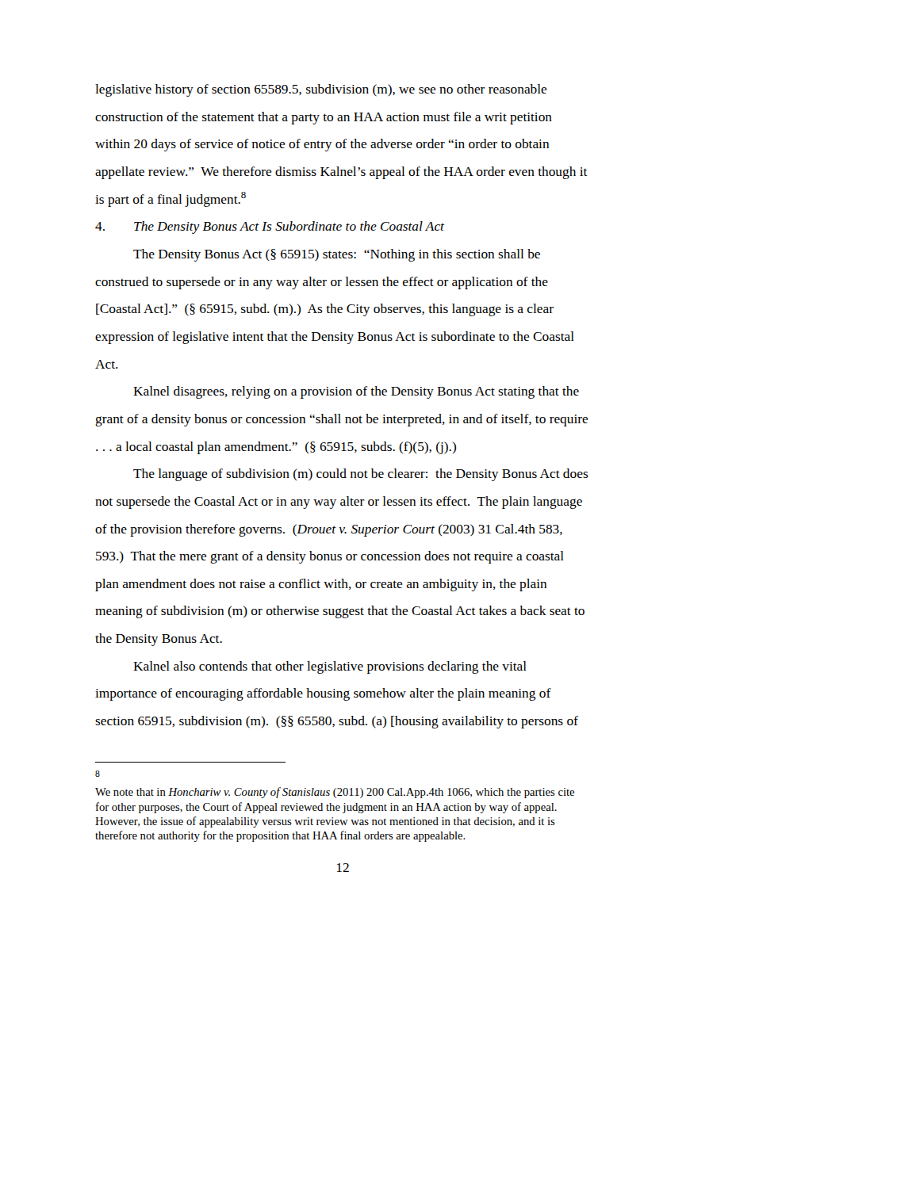legislative history of section 65589.5, subdivision (m), we see no other reasonable construction of the statement that a party to an HAA action must file a writ petition within 20 days of service of notice of entry of the adverse order “in order to obtain appellate review.” We therefore dismiss Kalnel’s appeal of the HAA order even though it is part of a final judgment.8
4. The Density Bonus Act Is Subordinate to the Coastal Act
The Density Bonus Act (§ 65915) states: “Nothing in this section shall be construed to supersede or in any way alter or lessen the effect or application of the [Coastal Act].” (§ 65915, subd. (m).) As the City observes, this language is a clear expression of legislative intent that the Density Bonus Act is subordinate to the Coastal Act.
Kalnel disagrees, relying on a provision of the Density Bonus Act stating that the grant of a density bonus or concession “shall not be interpreted, in and of itself, to require . . . a local coastal plan amendment.” (§ 65915, subds. (f)(5), (j).)
The language of subdivision (m) could not be clearer: the Density Bonus Act does not supersede the Coastal Act or in any way alter or lessen its effect. The plain language of the provision therefore governs. (Drouet v. Superior Court (2003) 31 Cal.4th 583, 593.) That the mere grant of a density bonus or concession does not require a coastal plan amendment does not raise a conflict with, or create an ambiguity in, the plain meaning of subdivision (m) or otherwise suggest that the Coastal Act takes a back seat to the Density Bonus Act.
Kalnel also contends that other legislative provisions declaring the vital importance of encouraging affordable housing somehow alter the plain meaning of section 65915, subdivision (m). (§§ 65580, subd. (a) [housing availability to persons of
8 We note that in Honchariw v. County of Stanislaus (2011) 200 Cal.App.4th 1066, which the parties cite for other purposes, the Court of Appeal reviewed the judgment in an HAA action by way of appeal. However, the issue of appealability versus writ review was not mentioned in that decision, and it is therefore not authority for the proposition that HAA final orders are appealable.
12